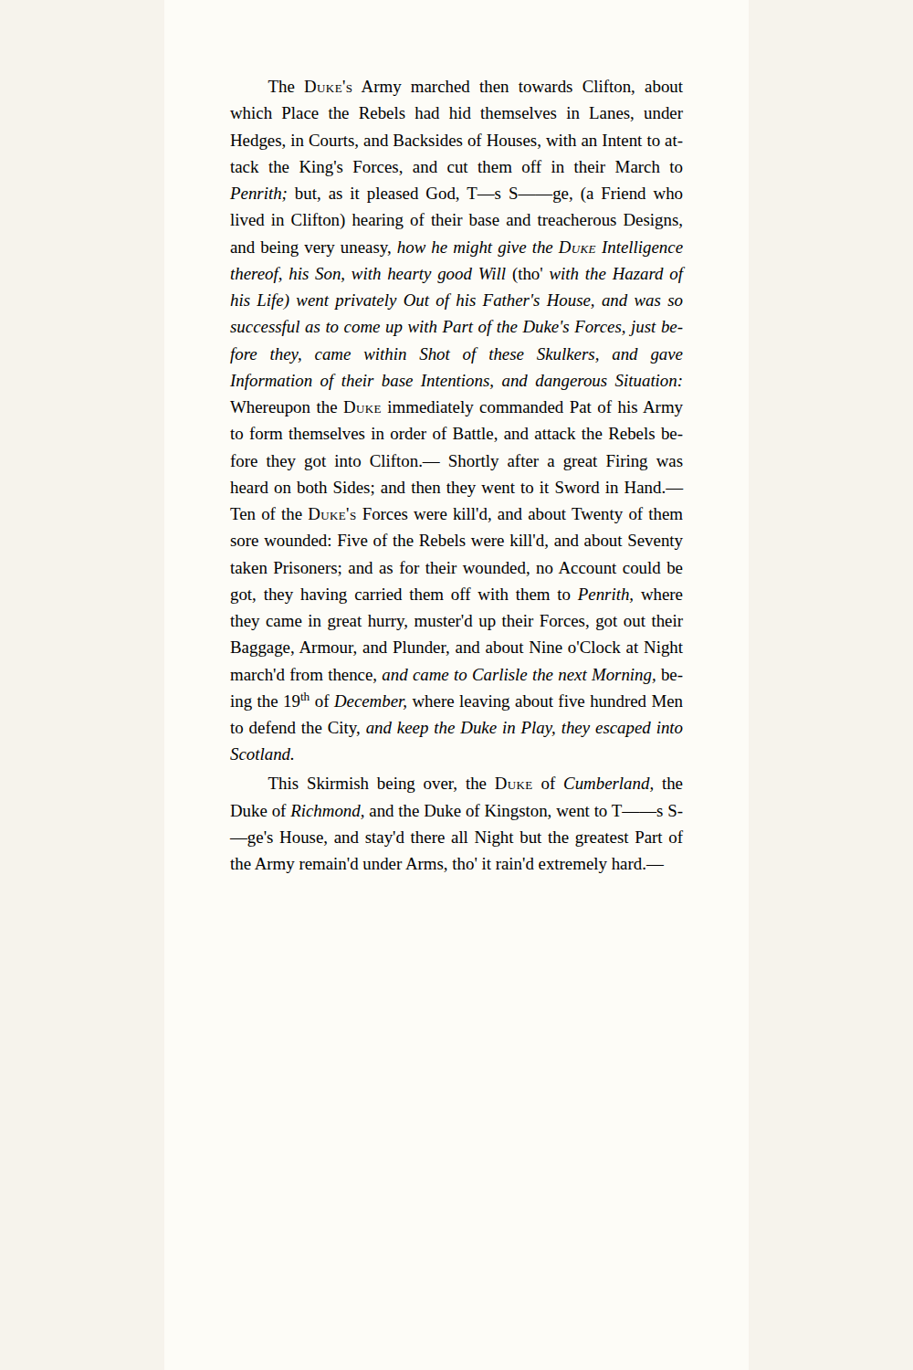The Duke's Army marched then towards Clifton, about which Place the Rebels had hid themselves in Lanes, under Hedges, in Courts, and Backsides of Houses, with an Intent to attack the King's Forces, and cut them off in their March to Penrith; but, as it pleased God, T—s S——ge, (a Friend who lived in Clifton) hearing of their base and treacherous Designs, and being very uneasy, how he might give the Duke Intelligence thereof, his Son, with hearty good Will (tho' with the Hazard of his Life) went privately Out of his Father's House, and was so successful as to come up with Part of the Duke's Forces, just before they, came within Shot of these Skulkers, and gave Information of their base Intentions, and dangerous Situation: Whereupon the Duke immediately commanded Pat of his Army to form themselves in order of Battle, and attack the Rebels before they got into Clifton.— Shortly after a great Firing was heard on both Sides; and then they went to it Sword in Hand.—Ten of the Duke's Forces were kill'd, and about Twenty of them sore wounded: Five of the Rebels were kill'd, and about Seventy taken Prisoners; and as for their wounded, no Account could be got, they having carried them off with them to Penrith, where they came in great hurry, muster'd up their Forces, got out their Baggage, Armour, and Plunder, and about Nine o'Clock at Night march'd from thence, and came to Carlisle the next Morning, being the 19th of December, where leaving about five hundred Men to defend the City, and keep the Duke in Play, they escaped into Scotland.
This Skirmish being over, the Duke of Cumberland, the Duke of Richmond, and the Duke of Kingston, went to T——s S-—ge's House, and stay'd there all Night but the greatest Part of the Army remain'd under Arms, tho' it rain'd extremely hard.—